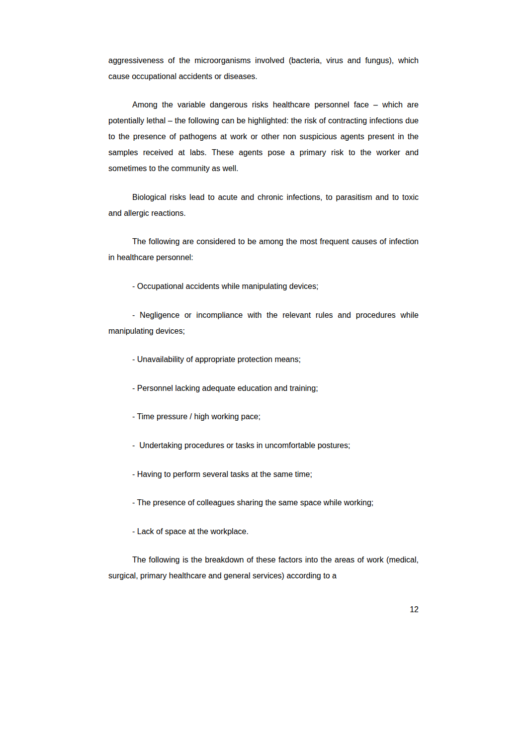aggressiveness of the microorganisms involved (bacteria, virus and fungus), which cause occupational accidents or diseases.
Among the variable dangerous risks healthcare personnel face – which are potentially lethal – the following can be highlighted: the risk of contracting infections due to the presence of pathogens at work or other non suspicious agents present in the samples received at labs. These agents pose a primary risk to the worker and sometimes to the community as well.
Biological risks lead to acute and chronic infections, to parasitism and to toxic and allergic reactions.
The following are considered to be among the most frequent causes of infection in healthcare personnel:
Occupational accidents while manipulating devices;
Negligence or incompliance with the relevant rules and procedures while manipulating devices;
Unavailability of appropriate protection means;
Personnel lacking adequate education and training;
Time pressure / high working pace;
Undertaking procedures or tasks in uncomfortable postures;
Having to perform several tasks at the same time;
The presence of colleagues sharing the same space while working;
Lack of space at the workplace.
The following is the breakdown of these factors into the areas of work (medical, surgical, primary healthcare and general services) according to a
12